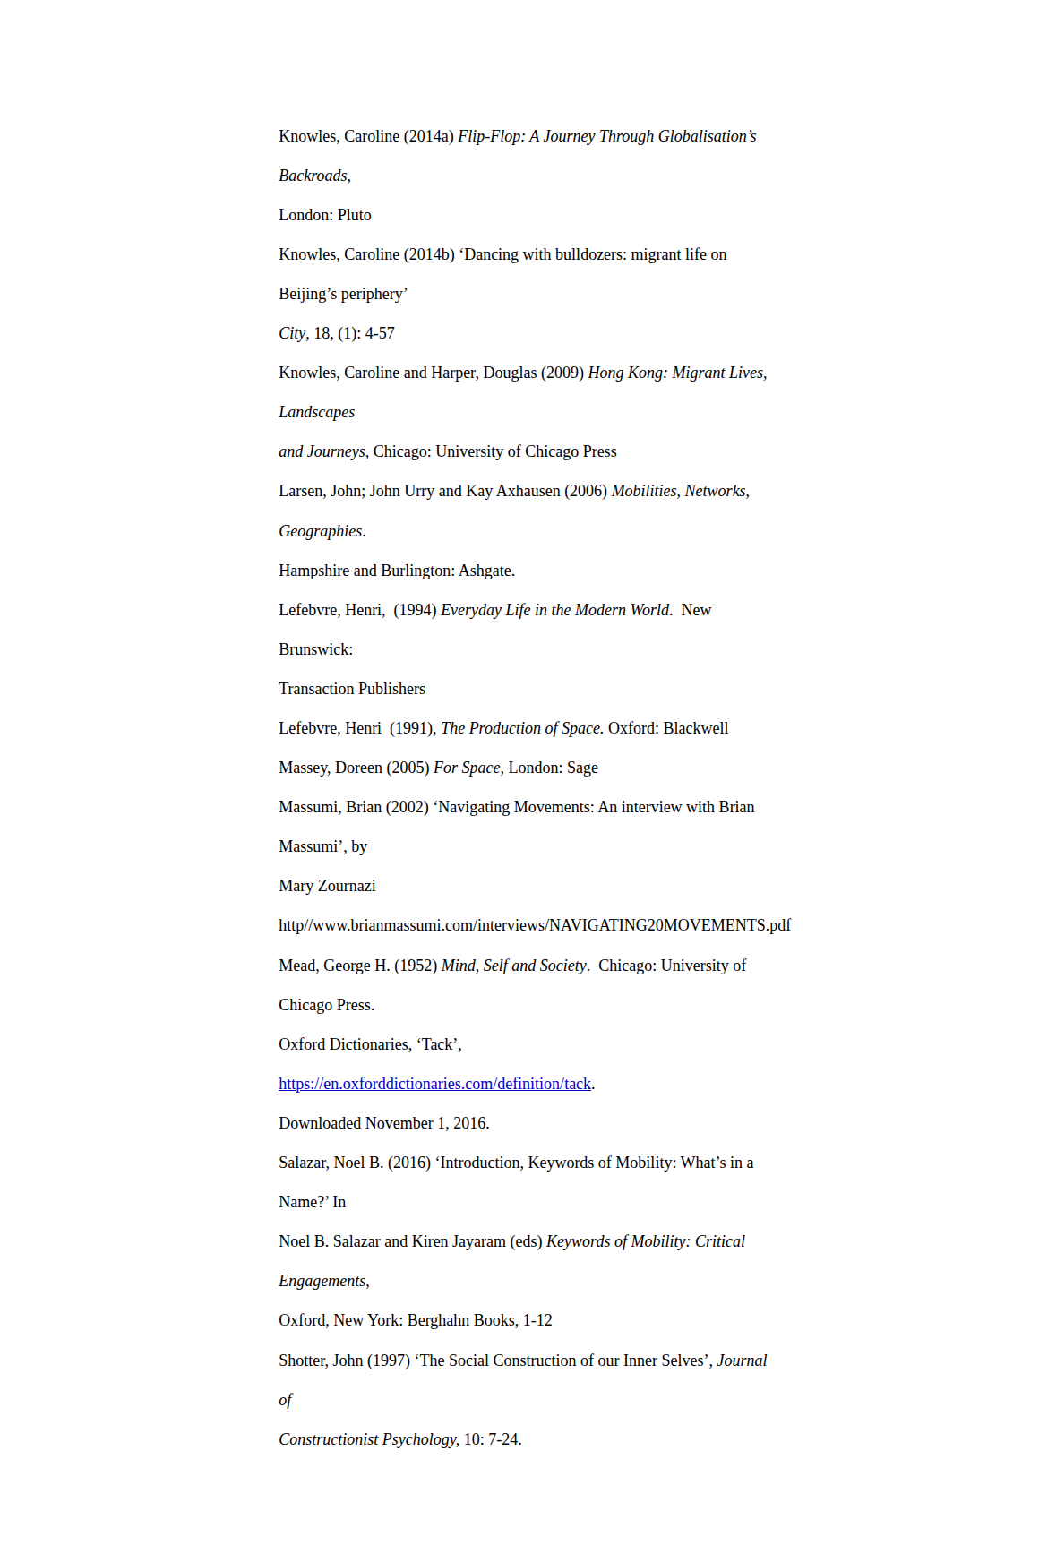Knowles, Caroline (2014a) Flip-Flop: A Journey Through Globalisation’s Backroads,
London: Pluto
Knowles, Caroline (2014b) ‘Dancing with bulldozers: migrant life on Beijing’s periphery’
City, 18, (1): 4-57
Knowles, Caroline and Harper, Douglas (2009) Hong Kong: Migrant Lives, Landscapes
and Journeys, Chicago: University of Chicago Press
Larsen, John; John Urry and Kay Axhausen (2006) Mobilities, Networks, Geographies.
Hampshire and Burlington: Ashgate.
Lefebvre, Henri, (1994) Everyday Life in the Modern World. New Brunswick:
Transaction Publishers
Lefebvre, Henri (1991), The Production of Space. Oxford: Blackwell
Massey, Doreen (2005) For Space, London: Sage
Massumi, Brian (2002) ‘Navigating Movements: An interview with Brian Massumi’, by
Mary Zournazi
http//www.brianmassumi.com/interviews/NAVIGATING20MOVEMENTS.pdf
Mead, George H. (1952) Mind, Self and Society. Chicago: University of Chicago Press.
Oxford Dictionaries, ‘Tack’, https://en.oxforddictionaries.com/definition/tack.
Downloaded November 1, 2016.
Salazar, Noel B. (2016) ‘Introduction, Keywords of Mobility: What’s in a Name?’ In
Noel B. Salazar and Kiren Jayaram (eds) Keywords of Mobility: Critical Engagements,
Oxford, New York: Berghahn Books, 1-12
Shotter, John (1997) ‘The Social Construction of our Inner Selves’, Journal of
Constructionist Psychology, 10: 7-24.